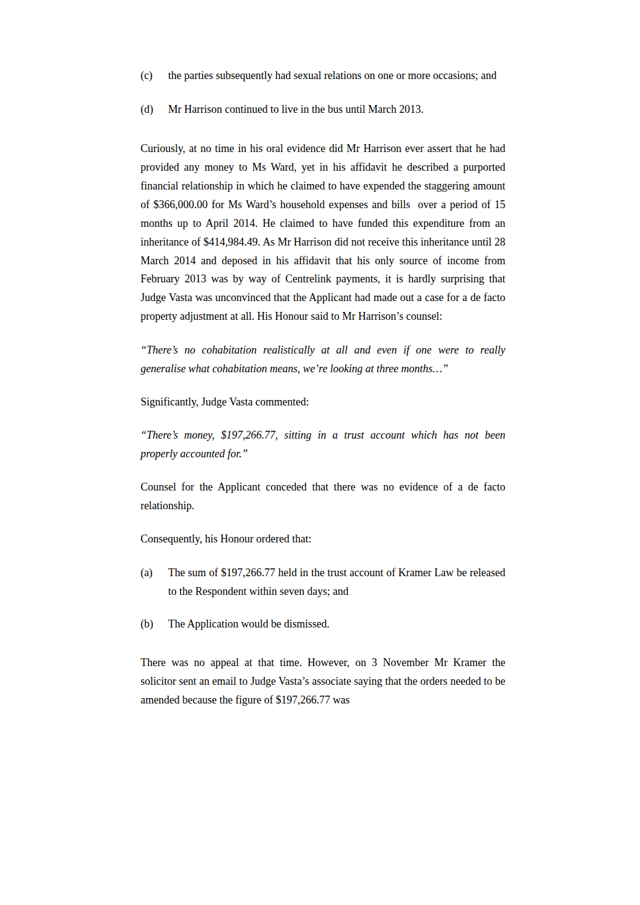(c) the parties subsequently had sexual relations on one or more occasions; and
(d) Mr Harrison continued to live in the bus until March 2013.
Curiously, at no time in his oral evidence did Mr Harrison ever assert that he had provided any money to Ms Ward, yet in his affidavit he described a purported financial relationship in which he claimed to have expended the staggering amount of $366,000.00 for Ms Ward’s household expenses and bills over a period of 15 months up to April 2014. He claimed to have funded this expenditure from an inheritance of $414,984.49. As Mr Harrison did not receive this inheritance until 28 March 2014 and deposed in his affidavit that his only source of income from February 2013 was by way of Centrelink payments, it is hardly surprising that Judge Vasta was unconvinced that the Applicant had made out a case for a de facto property adjustment at all. His Honour said to Mr Harrison’s counsel:
“There’s no cohabitation realistically at all and even if one were to really generalise what cohabitation means, we’re looking at three months…”
Significantly, Judge Vasta commented:
“There’s money, $197,266.77, sitting in a trust account which has not been properly accounted for.”
Counsel for the Applicant conceded that there was no evidence of a de facto relationship.
Consequently, his Honour ordered that:
(a) The sum of $197,266.77 held in the trust account of Kramer Law be released to the Respondent within seven days; and
(b) The Application would be dismissed.
There was no appeal at that time. However, on 3 November Mr Kramer the solicitor sent an email to Judge Vasta’s associate saying that the orders needed to be amended because the figure of $197,266.77 was